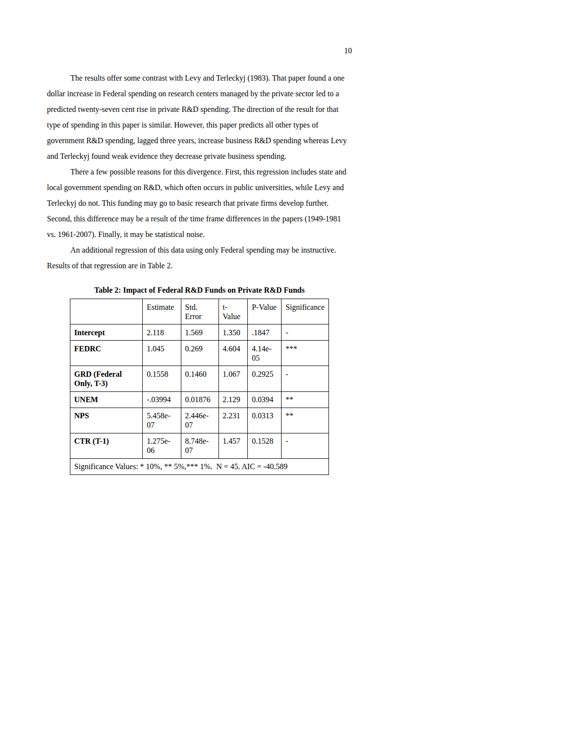10
The results offer some contrast with Levy and Terleckyj (1983). That paper found a one dollar increase in Federal spending on research centers managed by the private sector led to a predicted twenty-seven cent rise in private R&D spending. The direction of the result for that type of spending in this paper is similar. However, this paper predicts all other types of government R&D spending, lagged three years, increase business R&D spending whereas Levy and Terleckyj found weak evidence they decrease private business spending.
There a few possible reasons for this divergence. First, this regression includes state and local government spending on R&D, which often occurs in public universities, while Levy and Terleckyj do not. This funding may go to basic research that private firms develop further. Second, this difference may be a result of the time frame differences in the papers (1949-1981 vs. 1961-2007). Finally, it may be statistical noise.
An additional regression of this data using only Federal spending may be instructive. Results of that regression are in Table 2.
Table 2: Impact of Federal R&D Funds on Private R&D Funds
| | Estimate | Std. Error | t-Value | P-Value | Significance |
| --- | --- | --- | --- | --- | --- |
| Intercept | 2.118 | 1.569 | 1.350 | .1847 | - |
| FEDRC | 1.045 | 0.269 | 4.604 | 4.14e-05 | *** |
| GRD (Federal Only, T-3) | 0.1558 | 0.1460 | 1.067 | 0.2925 | - |
| UNEM | -.03994 | 0.01876 | 2.129 | 0.0394 | ** |
| NPS | 5.458e-07 | 2.446e-07 | 2.231 | 0.0313 | ** |
| CTR (T-1) | 1.275e-06 | 8.748e-07 | 1.457 | 0.1528 | - |
| Significance Values: * 10%, ** 5%,*** 1%. N = 45. AIC = -40.589 |